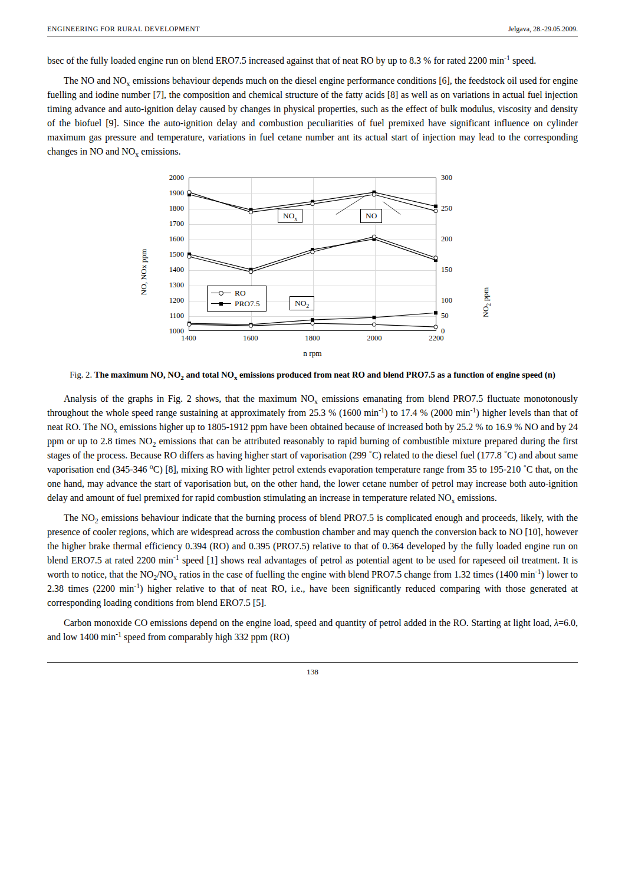ENGINEERING FOR RURAL DEVELOPMENT Jelgava, 28.-29.05.2009.
bsec of the fully loaded engine run on blend ERO7.5 increased against that of neat RO by up to 8.3 % for rated 2200 min-1 speed.
The NO and NOx emissions behaviour depends much on the diesel engine performance conditions [6], the feedstock oil used for engine fuelling and iodine number [7], the composition and chemical structure of the fatty acids [8] as well as on variations in actual fuel injection timing advance and auto-ignition delay caused by changes in physical properties, such as the effect of bulk modulus, viscosity and density of the biofuel [9]. Since the auto-ignition delay and combustion peculiarities of fuel premixed have significant influence on cylinder maximum gas pressure and temperature, variations in fuel cetane number ant its actual start of injection may lead to the corresponding changes in NO and NOx emissions.
2000
1900
1800
1700
1600
1500
1400
1300
1200
1100
1000
300
250
200
150
100
50
0
NO, NOx ppm
NO2 ppm
NOx
NO
NO2
RO
PRO7.5
1400
1600
1800
2000
2200
n rpm
Fig. 2. The maximum NO, NO2 and total NOx emissions produced from neat RO and blend PRO7.5 as a function of engine speed (n)
Analysis of the graphs in Fig. 2 shows, that the maximum NOx emissions emanating from blend PRO7.5 fluctuate monotonously throughout the whole speed range sustaining at approximately from 25.3 % (1600 min-1) to 17.4 % (2000 min-1) higher levels than that of neat RO. The NOx emissions higher up to 1805-1912 ppm have been obtained because of increased both by 25.2 % to 16.9 % NO and by 24 ppm or up to 2.8 times NO2 emissions that can be attributed reasonably to rapid burning of combustible mixture prepared during the first stages of the process. Because RO differs as having higher start of vaporisation (299 ˚C) related to the diesel fuel (177.8 ˚C) and about same vaporisation end (345-346 oC) [8], mixing RO with lighter petrol extends evaporation temperature range from 35 to 195-210 ˚C that, on the one hand, may advance the start of vaporisation but, on the other hand, the lower cetane number of petrol may increase both auto-ignition delay and amount of fuel premixed for rapid combustion stimulating an increase in temperature related NOx emissions.
The NO2 emissions behaviour indicate that the burning process of blend PRO7.5 is complicated enough and proceeds, likely, with the presence of cooler regions, which are widespread across the combustion chamber and may quench the conversion back to NO [10], however the higher brake thermal efficiency 0.394 (RO) and 0.395 (PRO7.5) relative to that of 0.364 developed by the fully loaded engine run on blend ERO7.5 at rated 2200 min-1 speed [1] shows real advantages of petrol as potential agent to be used for rapeseed oil treatment. It is worth to notice, that the NO2/NOx ratios in the case of fuelling the engine with blend PRO7.5 change from 1.32 times (1400 min-1) lower to 2.38 times (2200 min-1) higher relative to that of neat RO, i.e., have been significantly reduced comparing with those generated at corresponding loading conditions from blend ERO7.5 [5].
Carbon monoxide CO emissions depend on the engine load, speed and quantity of petrol added in the RO. Starting at light load, λ=6.0, and low 1400 min-1 speed from comparably high 332 ppm (RO)
138